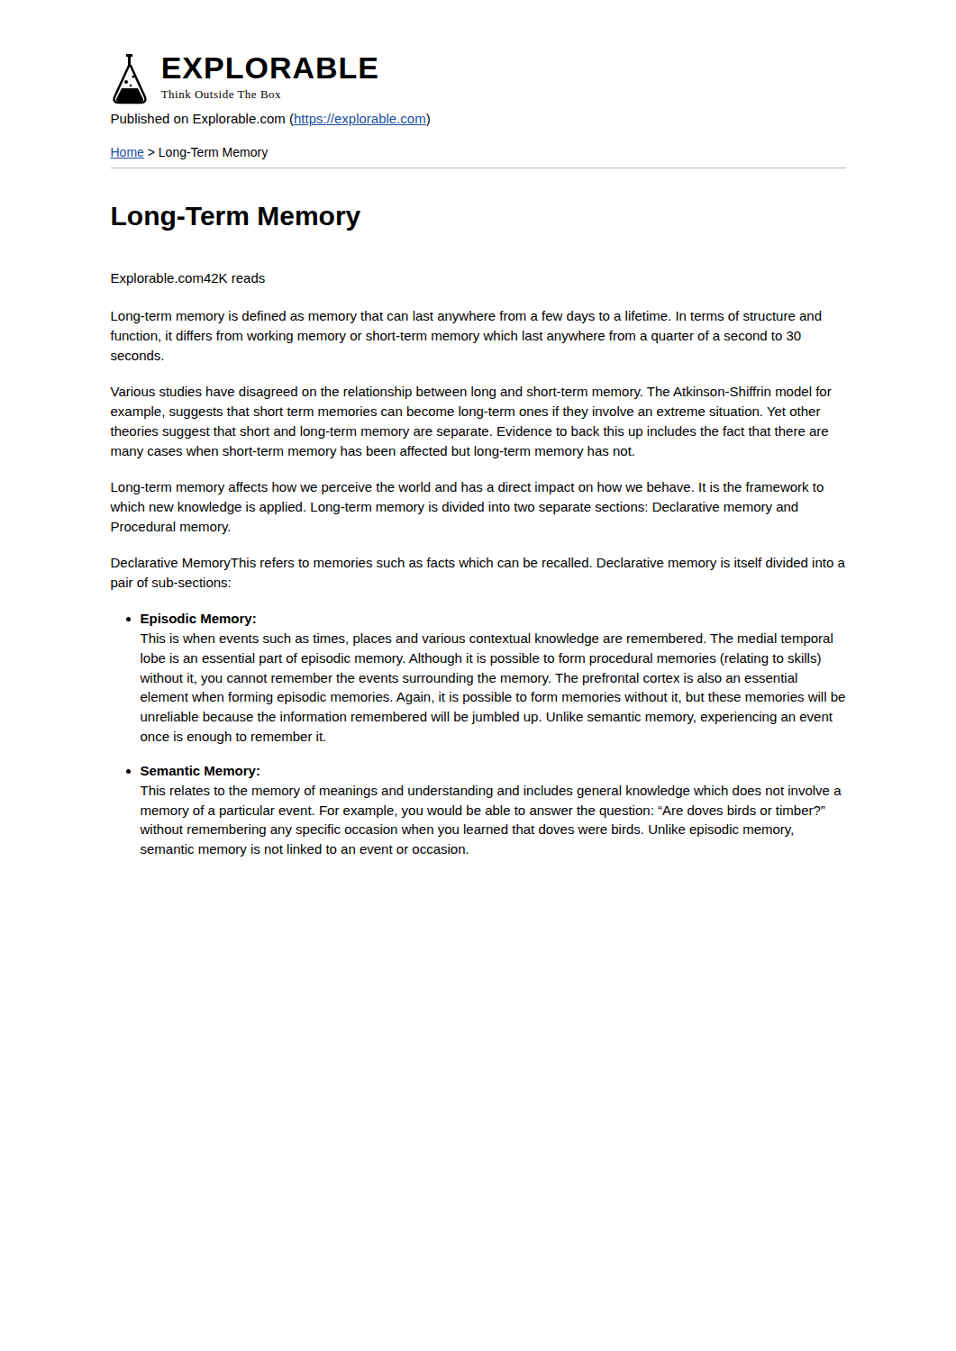EXPLORABLE
Think Outside The Box
Published on Explorable.com (https://explorable.com)
Home > Long-Term Memory
Long-Term Memory
Explorable.com42K reads
Long-term memory is defined as memory that can last anywhere from a few days to a lifetime. In terms of structure and function, it differs from working memory or short-term memory which last anywhere from a quarter of a second to 30 seconds.
Various studies have disagreed on the relationship between long and short-term memory. The Atkinson-Shiffrin model for example, suggests that short term memories can become long-term ones if they involve an extreme situation. Yet other theories suggest that short and long-term memory are separate. Evidence to back this up includes the fact that there are many cases when short-term memory has been affected but long-term memory has not.
Long-term memory affects how we perceive the world and has a direct impact on how we behave. It is the framework to which new knowledge is applied. Long-term memory is divided into two separate sections: Declarative memory and Procedural memory.
Declarative MemoryThis refers to memories such as facts which can be recalled. Declarative memory is itself divided into a pair of sub-sections:
Episodic Memory:
This is when events such as times, places and various contextual knowledge are remembered. The medial temporal lobe is an essential part of episodic memory. Although it is possible to form procedural memories (relating to skills) without it, you cannot remember the events surrounding the memory. The prefrontal cortex is also an essential element when forming episodic memories. Again, it is possible to form memories without it, but these memories will be unreliable because the information remembered will be jumbled up. Unlike semantic memory, experiencing an event once is enough to remember it.
Semantic Memory:
This relates to the memory of meanings and understanding and includes general knowledge which does not involve a memory of a particular event. For example, you would be able to answer the question: “Are doves birds or timber?” without remembering any specific occasion when you learned that doves were birds. Unlike episodic memory, semantic memory is not linked to an event or occasion.